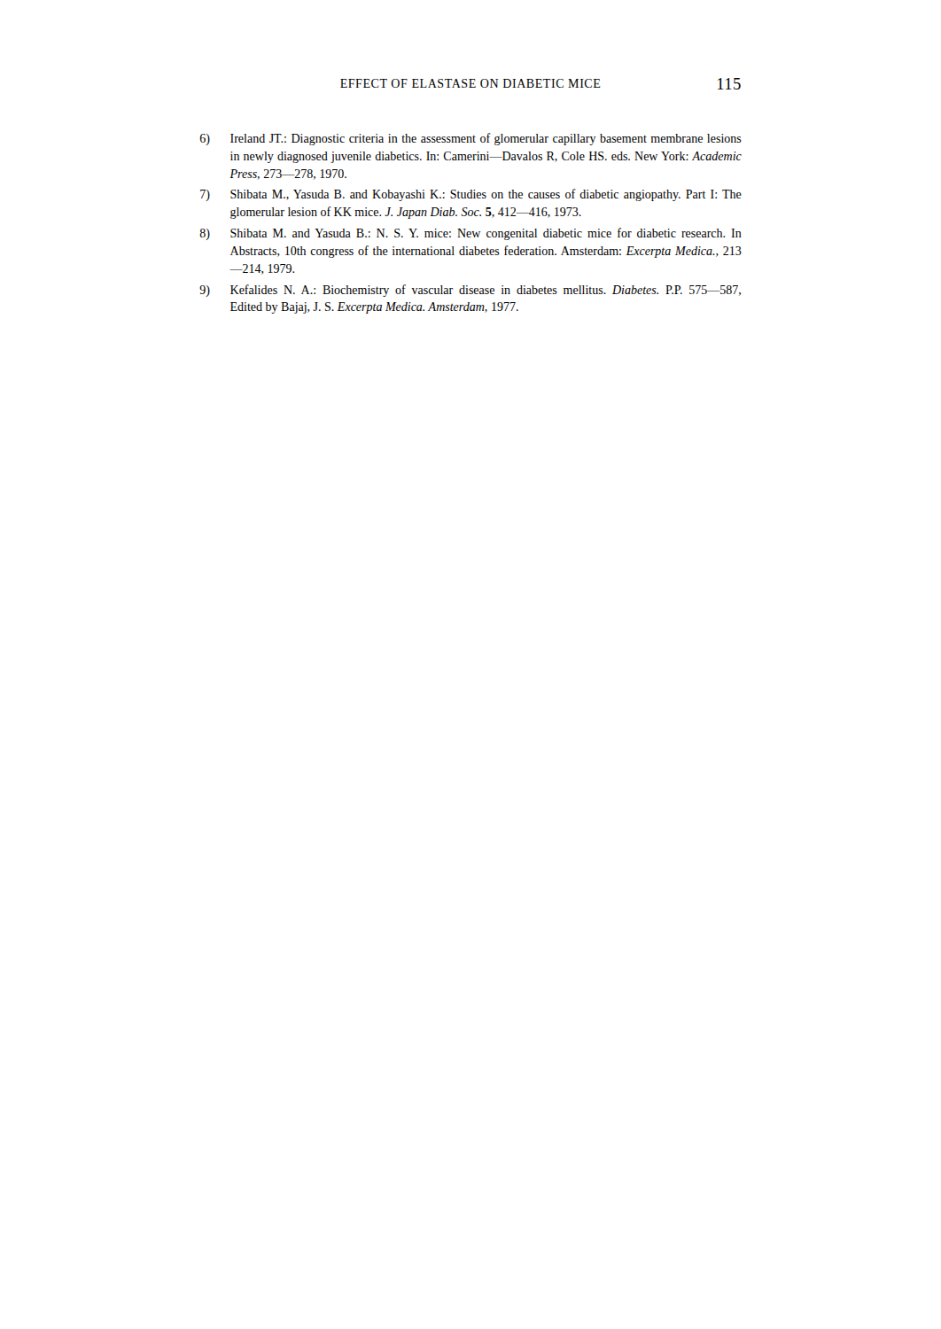Effect of Elastase on Diabetic Mice 115
6) Ireland JT.: Diagnostic criteria in the assessment of glomerular capillary basement membrane lesions in newly diagnosed juvenile diabetics. In: Camerini—Davalos R, Cole HS. eds. New York: Academic Press, 273—278, 1970.
7) Shibata M., Yasuda B. and Kobayashi K.: Studies on the causes of diabetic angiopathy. Part I: The glomerular lesion of KK mice. J. Japan Diab. Soc. 5, 412—416, 1973.
8) Shibata M. and Yasuda B.: N. S. Y. mice: New congenital diabetic mice for diabetic research. In Abstracts, 10th congress of the international diabetes federation. Amsterdam: Excerpta Medica., 213—214, 1979.
9) Kefalides N. A.: Biochemistry of vascular disease in diabetes mellitus. Diabetes. P.P. 575—587, Edited by Bajaj, J. S. Excerpta Medica. Amsterdam, 1977.